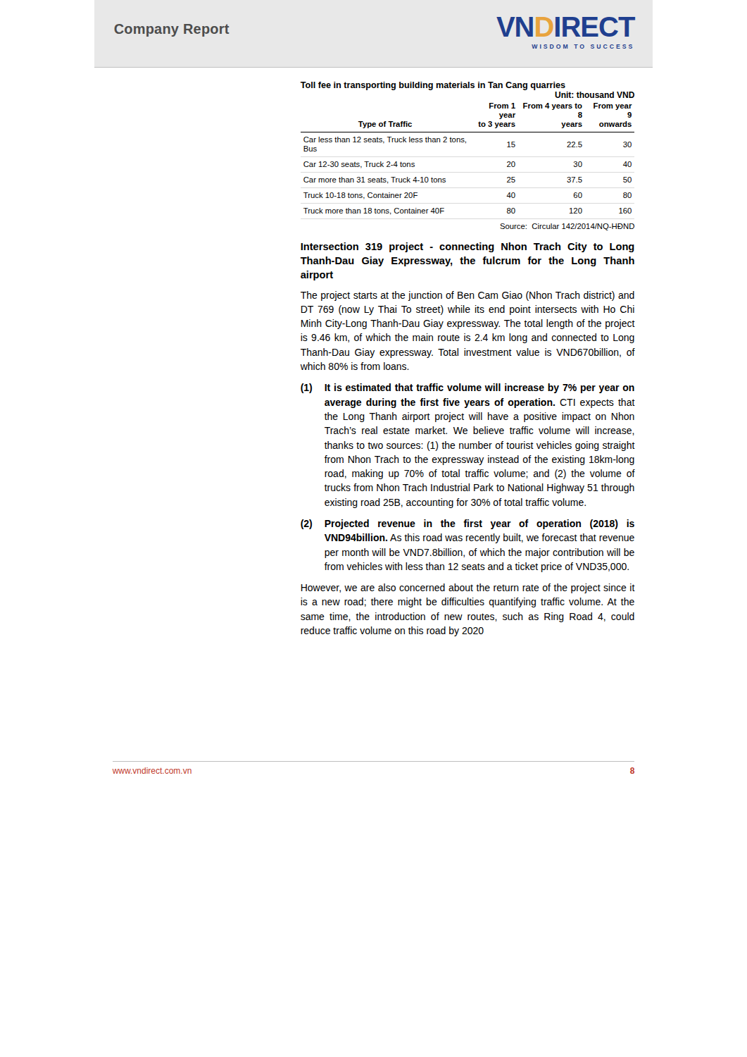Company Report
VNDIRECT
WISDOM TO SUCCESS
Toll fee in transporting building materials in Tan Cang quarries Unit: thousand VND
| Type of Traffic | From 1 year to 3 years | From 4 years to 8 years | From year 9 onwards |
| --- | --- | --- | --- |
| Car less than 12 seats, Truck less than 2 tons, Bus | 15 | 22.5 | 30 |
| Car 12-30 seats, Truck 2-4 tons | 20 | 30 | 40 |
| Car more than 31 seats, Truck 4-10 tons | 25 | 37.5 | 50 |
| Truck 10-18 tons, Container 20F | 40 | 60 | 80 |
| Truck more than 18 tons, Container 40F | 80 | 120 | 160 |
Source: Circular 142/2014/NQ-HĐND
Intersection 319 project - connecting Nhon Trach City to Long Thanh-Dau Giay Expressway, the fulcrum for the Long Thanh airport
The project starts at the junction of Ben Cam Giao (Nhon Trach district) and DT 769 (now Ly Thai To street) while its end point intersects with Ho Chi Minh City-Long Thanh-Dau Giay expressway. The total length of the project is 9.46 km, of which the main route is 2.4 km long and connected to Long Thanh-Dau Giay expressway. Total investment value is VND670billion, of which 80% is from loans.
(1) It is estimated that traffic volume will increase by 7% per year on average during the first five years of operation. CTI expects that the Long Thanh airport project will have a positive impact on Nhon Trach’s real estate market. We believe traffic volume will increase, thanks to two sources: (1) the number of tourist vehicles going straight from Nhon Trach to the expressway instead of the existing 18km-long road, making up 70% of total traffic volume; and (2) the volume of trucks from Nhon Trach Industrial Park to National Highway 51 through existing road 25B, accounting for 30% of total traffic volume.
(2) Projected revenue in the first year of operation (2018) is VND94billion. As this road was recently built, we forecast that revenue per month will be VND7.8billion, of which the major contribution will be from vehicles with less than 12 seats and a ticket price of VND35,000.
However, we are also concerned about the return rate of the project since it is a new road; there might be difficulties quantifying traffic volume. At the same time, the introduction of new routes, such as Ring Road 4, could reduce traffic volume on this road by 2020
www.vndirect.com.vn 8